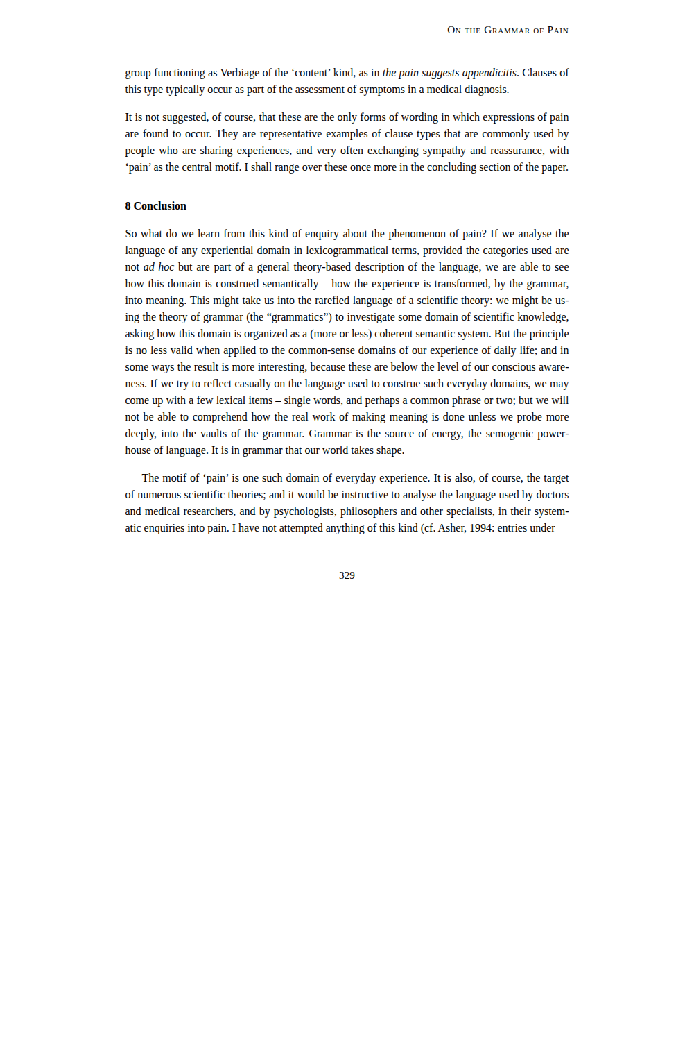On the Grammar of Pain
group functioning as Verbiage of the ‘content’ kind, as in the pain suggests appendicitis. Clauses of this type typically occur as part of the assessment of symptoms in a medical diagnosis.
It is not suggested, of course, that these are the only forms of wording in which expressions of pain are found to occur. They are representative examples of clause types that are commonly used by people who are sharing experiences, and very often exchanging sympathy and reassurance, with ‘pain’ as the central motif. I shall range over these once more in the concluding section of the paper.
8 Conclusion
So what do we learn from this kind of enquiry about the phenomenon of pain? If we analyse the language of any experiential domain in lexicogrammatical terms, provided the categories used are not ad hoc but are part of a general theory-based description of the language, we are able to see how this domain is construed semantically – how the experience is transformed, by the grammar, into meaning. This might take us into the rarefied language of a scientific theory: we might be using the theory of grammar (the “grammatics”) to investigate some domain of scientific knowledge, asking how this domain is organized as a (more or less) coherent semantic system. But the principle is no less valid when applied to the common-sense domains of our experience of daily life; and in some ways the result is more interesting, because these are below the level of our conscious awareness. If we try to reflect casually on the language used to construe such everyday domains, we may come up with a few lexical items – single words, and perhaps a common phrase or two; but we will not be able to comprehend how the real work of making meaning is done unless we probe more deeply, into the vaults of the grammar. Grammar is the source of energy, the semogenic powerhouse of language. It is in grammar that our world takes shape.
The motif of ‘pain’ is one such domain of everyday experience. It is also, of course, the target of numerous scientific theories; and it would be instructive to analyse the language used by doctors and medical researchers, and by psychologists, philosophers and other specialists, in their systematic enquiries into pain. I have not attempted anything of this kind (cf. Asher, 1994: entries under
329